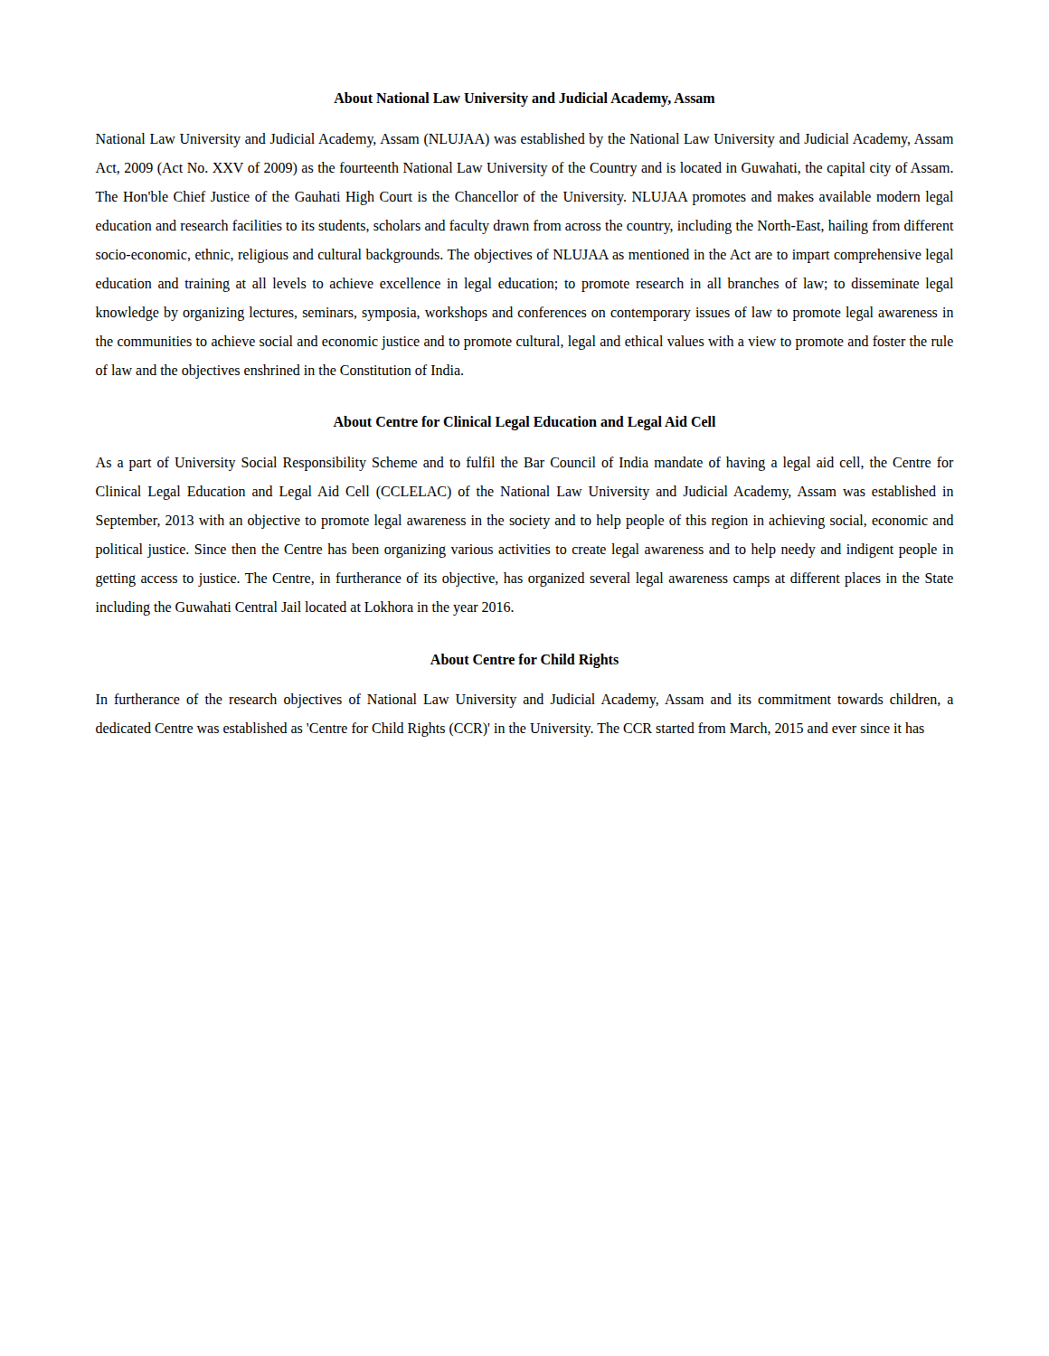About National Law University and Judicial Academy, Assam
National Law University and Judicial Academy, Assam (NLUJAA) was established by the National Law University and Judicial Academy, Assam Act, 2009 (Act No. XXV of 2009) as the fourteenth National Law University of the Country and is located in Guwahati, the capital city of Assam. The Hon'ble Chief Justice of the Gauhati High Court is the Chancellor of the University. NLUJAA promotes and makes available modern legal education and research facilities to its students, scholars and faculty drawn from across the country, including the North-East, hailing from different socio-economic, ethnic, religious and cultural backgrounds. The objectives of NLUJAA as mentioned in the Act are to impart comprehensive legal education and training at all levels to achieve excellence in legal education; to promote research in all branches of law; to disseminate legal knowledge by organizing lectures, seminars, symposia, workshops and conferences on contemporary issues of law to promote legal awareness in the communities to achieve social and economic justice and to promote cultural, legal and ethical values with a view to promote and foster the rule of law and the objectives enshrined in the Constitution of India.
About Centre for Clinical Legal Education and Legal Aid Cell
As a part of University Social Responsibility Scheme and to fulfil the Bar Council of India mandate of having a legal aid cell, the Centre for Clinical Legal Education and Legal Aid Cell (CCLELAC) of the National Law University and Judicial Academy, Assam was established in September, 2013 with an objective to promote legal awareness in the society and to help people of this region in achieving social, economic and political justice. Since then the Centre has been organizing various activities to create legal awareness and to help needy and indigent people in getting access to justice. The Centre, in furtherance of its objective, has organized several legal awareness camps at different places in the State including the Guwahati Central Jail located at Lokhora in the year 2016.
About Centre for Child Rights
In furtherance of the research objectives of National Law University and Judicial Academy, Assam and its commitment towards children, a dedicated Centre was established as 'Centre for Child Rights (CCR)' in the University. The CCR started from March, 2015 and ever since it has